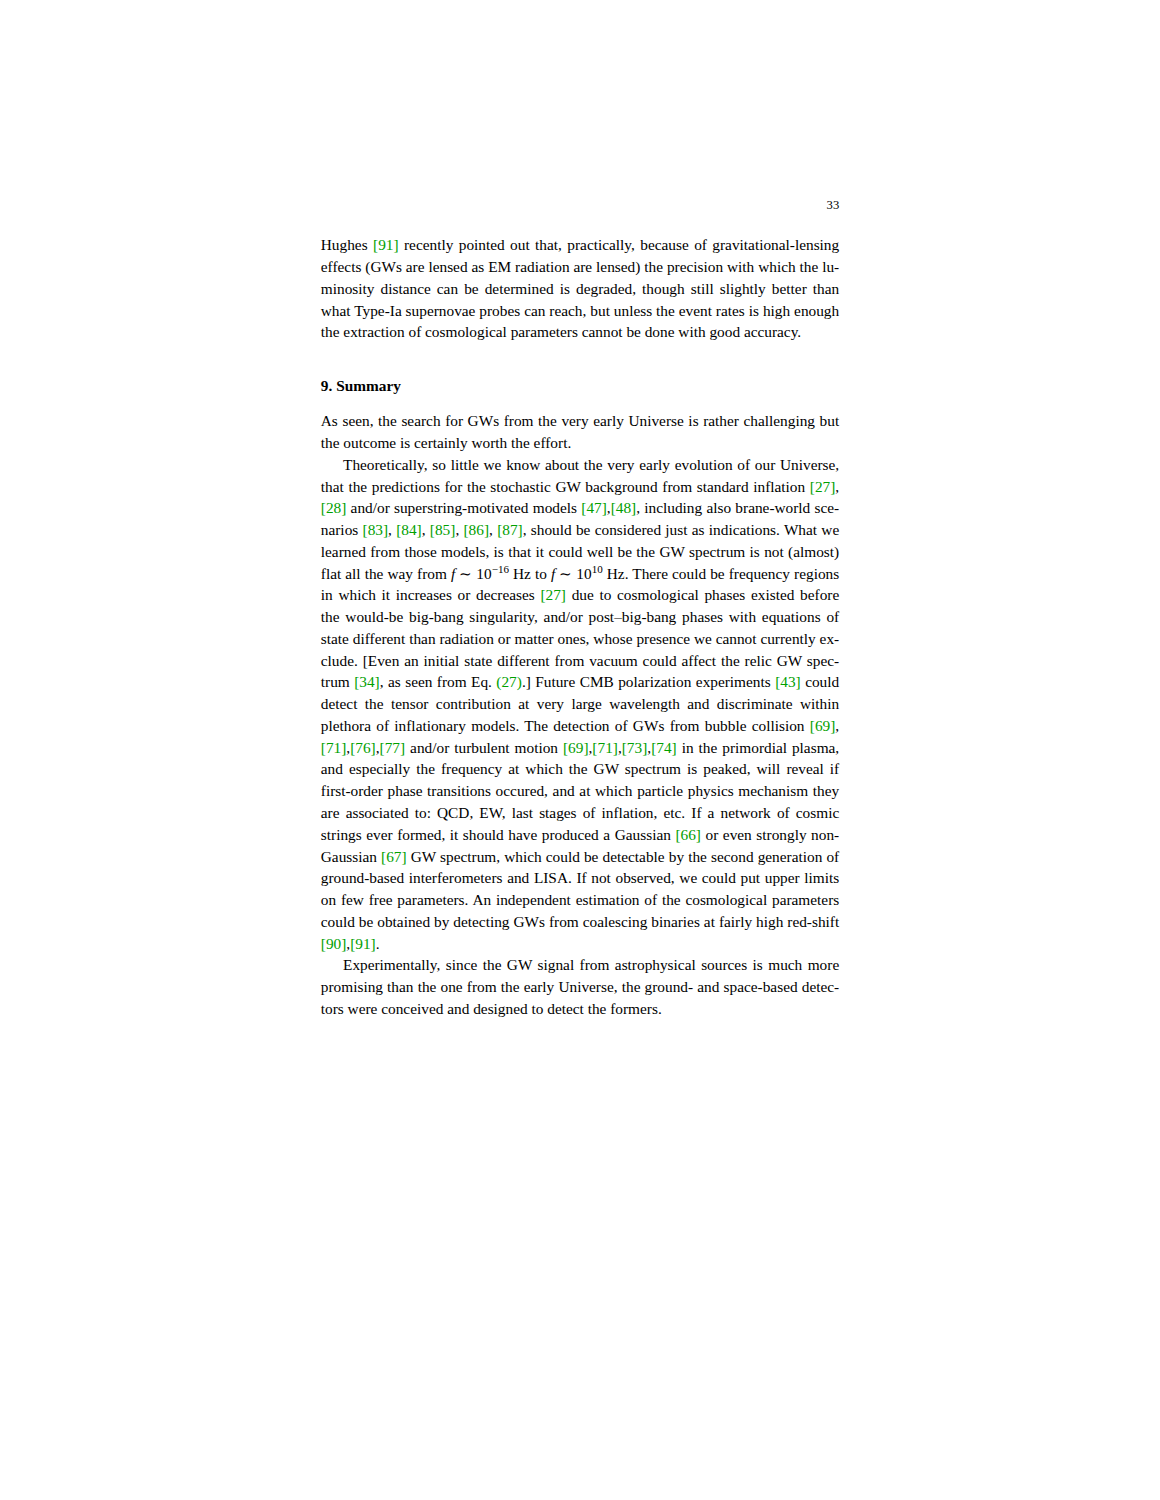33
Hughes [91] recently pointed out that, practically, because of gravitational-lensing effects (GWs are lensed as EM radiation are lensed) the precision with which the luminosity distance can be determined is degraded, though still slightly better than what Type-Ia supernovae probes can reach, but unless the event rates is high enough the extraction of cosmological parameters cannot be done with good accuracy.
9. Summary
As seen, the search for GWs from the very early Universe is rather challenging but the outcome is certainly worth the effort.
Theoretically, so little we know about the very early evolution of our Universe, that the predictions for the stochastic GW background from standard inflation [27],[28] and/or superstring-motivated models [47],[48], including also brane-world scenarios [83], [84], [85], [86], [87], should be considered just as indications. What we learned from those models, is that it could well be the GW spectrum is not (almost) flat all the way from f ∼ 10−16 Hz to f ∼ 1010 Hz. There could be frequency regions in which it increases or decreases [27] due to cosmological phases existed before the would-be big-bang singularity, and/or post–big-bang phases with equations of state different than radiation or matter ones, whose presence we cannot currently exclude. [Even an initial state different from vacuum could affect the relic GW spectrum [34], as seen from Eq. (27).] Future CMB polarization experiments [43] could detect the tensor contribution at very large wavelength and discriminate within plethora of inflationary models. The detection of GWs from bubble collision [69],[71],[76],[77] and/or turbulent motion [69],[71],[73],[74] in the primordial plasma, and especially the frequency at which the GW spectrum is peaked, will reveal if first-order phase transitions occured, and at which particle physics mechanism they are associated to: QCD, EW, last stages of inflation, etc. If a network of cosmic strings ever formed, it should have produced a Gaussian [66] or even strongly non-Gaussian [67] GW spectrum, which could be detectable by the second generation of ground-based interferometers and LISA. If not observed, we could put upper limits on few free parameters. An independent estimation of the cosmological parameters could be obtained by detecting GWs from coalescing binaries at fairly high red-shift [90],[91].
Experimentally, since the GW signal from astrophysical sources is much more promising than the one from the early Universe, the ground- and space-based detectors were conceived and designed to detect the formers.